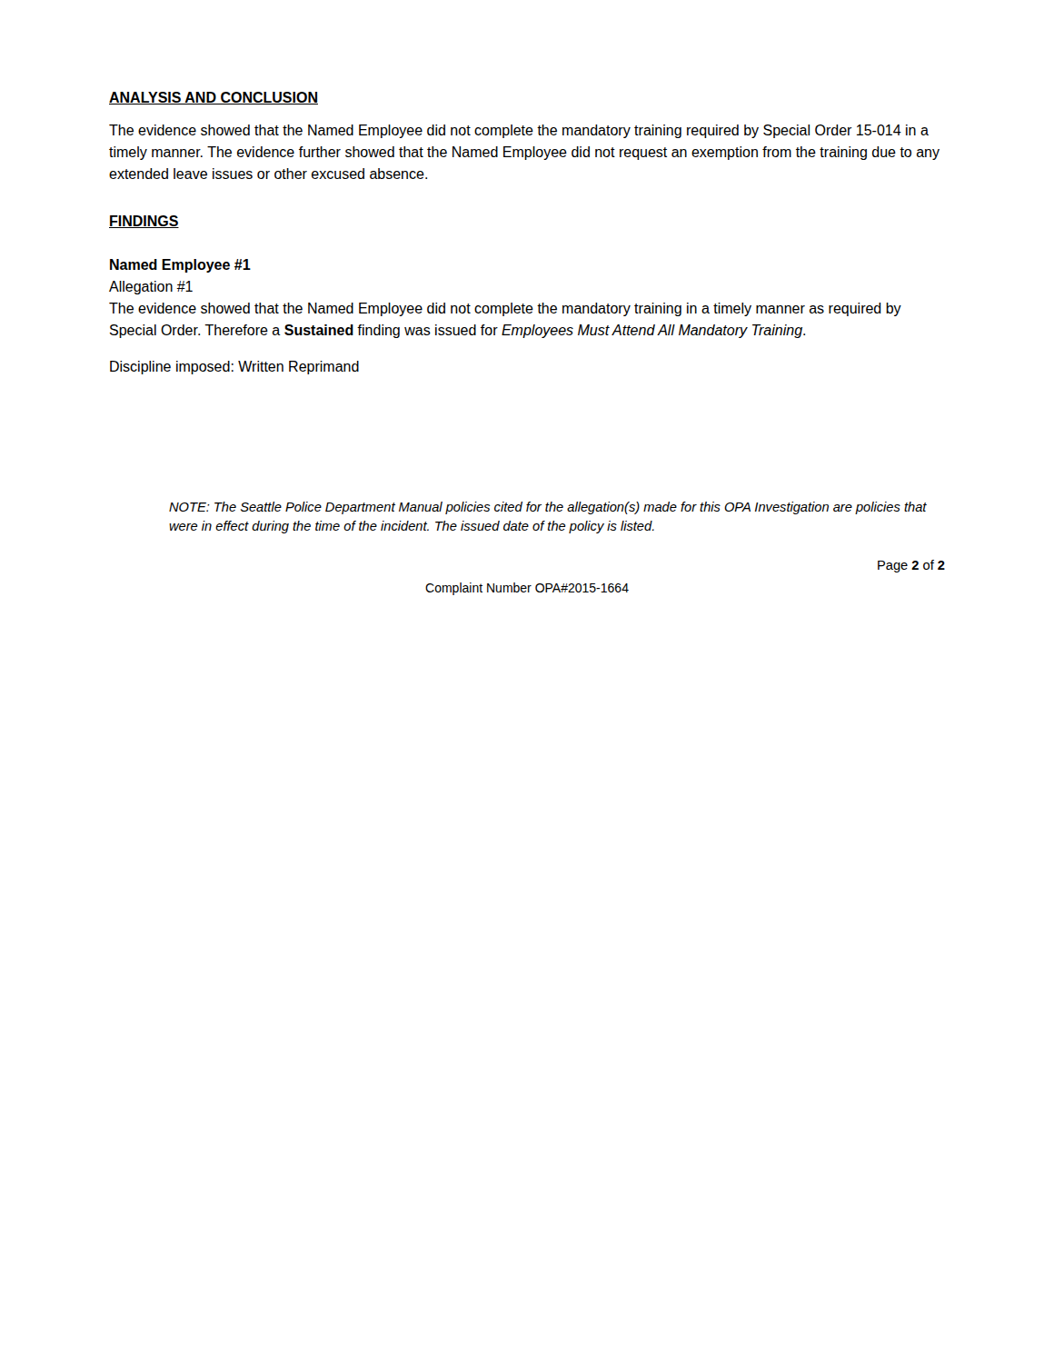ANALYSIS AND CONCLUSION
The evidence showed that the Named Employee did not complete the mandatory training required by Special Order 15-014 in a timely manner. The evidence further showed that the Named Employee did not request an exemption from the training due to any extended leave issues or other excused absence.
FINDINGS
Named Employee #1
Allegation #1
The evidence showed that the Named Employee did not complete the mandatory training in a timely manner as required by Special Order. Therefore a Sustained finding was issued for Employees Must Attend All Mandatory Training.
Discipline imposed: Written Reprimand
NOTE: The Seattle Police Department Manual policies cited for the allegation(s) made for this OPA Investigation are policies that were in effect during the time of the incident. The issued date of the policy is listed.
Page 2 of 2
Complaint Number OPA#2015-1664